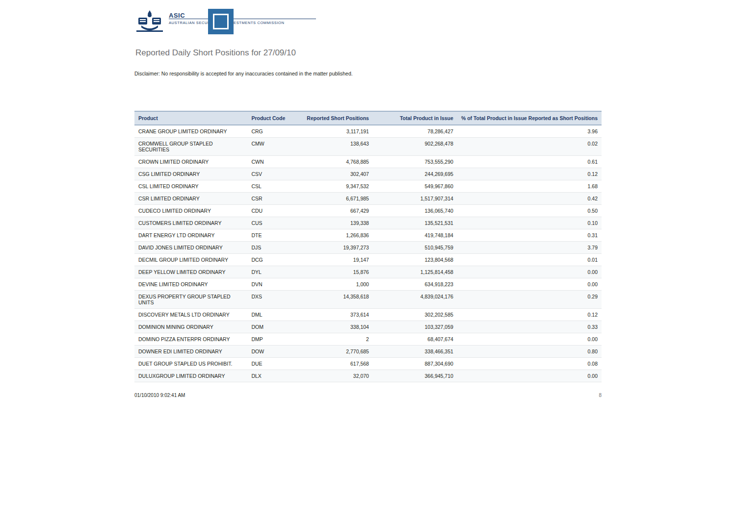ASIC
Australian Securities & Investments Commission
Reported Daily Short Positions for 27/09/10
Disclaimer: No responsibility is accepted for any inaccuracies contained in the matter published.
| Product | Product Code | Reported Short Positions | Total Product in Issue | % of Total Product in Issue Reported as Short Positions |
| --- | --- | --- | --- | --- |
| CRANE GROUP LIMITED ORDINARY | CRG | 3,117,191 | 78,286,427 | 3.96 |
| CROMWELL GROUP STAPLED SECURITIES | CMW | 138,643 | 902,268,478 | 0.02 |
| CROWN LIMITED ORDINARY | CWN | 4,768,885 | 753,555,290 | 0.61 |
| CSG LIMITED ORDINARY | CSV | 302,407 | 244,269,695 | 0.12 |
| CSL LIMITED ORDINARY | CSL | 9,347,532 | 549,967,860 | 1.68 |
| CSR LIMITED ORDINARY | CSR | 6,671,985 | 1,517,907,314 | 0.42 |
| CUDECO LIMITED ORDINARY | CDU | 667,429 | 136,065,740 | 0.50 |
| CUSTOMERS LIMITED ORDINARY | CUS | 139,338 | 135,521,531 | 0.10 |
| DART ENERGY LTD ORDINARY | DTE | 1,266,836 | 419,748,184 | 0.31 |
| DAVID JONES LIMITED ORDINARY | DJS | 19,397,273 | 510,945,759 | 3.79 |
| DECMIL GROUP LIMITED ORDINARY | DCG | 19,147 | 123,804,568 | 0.01 |
| DEEP YELLOW LIMITED ORDINARY | DYL | 15,876 | 1,125,814,458 | 0.00 |
| DEVINE LIMITED ORDINARY | DVN | 1,000 | 634,918,223 | 0.00 |
| DEXUS PROPERTY GROUP STAPLED UNITS | DXS | 14,358,618 | 4,839,024,176 | 0.29 |
| DISCOVERY METALS LTD ORDINARY | DML | 373,614 | 302,202,585 | 0.12 |
| DOMINION MINING ORDINARY | DOM | 338,104 | 103,327,059 | 0.33 |
| DOMINO PIZZA ENTERPR ORDINARY | DMP | 2 | 68,407,674 | 0.00 |
| DOWNER EDI LIMITED ORDINARY | DOW | 2,770,685 | 338,466,351 | 0.80 |
| DUET GROUP STAPLED US PROHIBIT. | DUE | 617,568 | 887,304,690 | 0.08 |
| DULUXGROUP LIMITED ORDINARY | DLX | 32,070 | 366,945,710 | 0.00 |
01/10/2010 9:02:41 AM 8